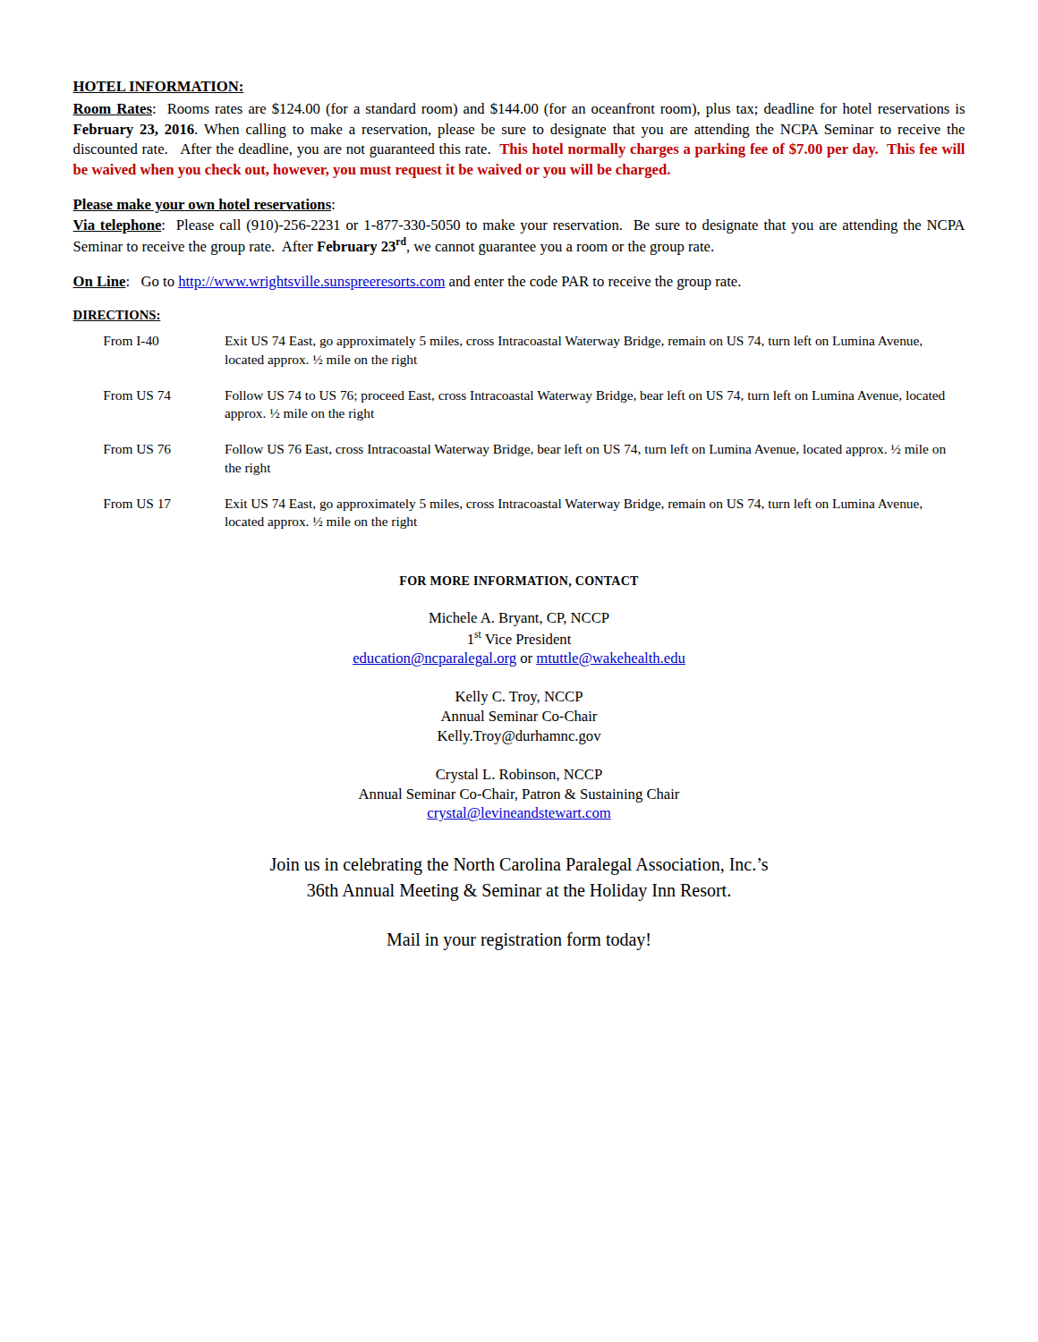HOTEL INFORMATION:
Room Rates: Rooms rates are $124.00 (for a standard room) and $144.00 (for an oceanfront room), plus tax; deadline for hotel reservations is February 23, 2016. When calling to make a reservation, please be sure to designate that you are attending the NCPA Seminar to receive the discounted rate. After the deadline, you are not guaranteed this rate. This hotel normally charges a parking fee of $7.00 per day. This fee will be waived when you check out, however, you must request it be waived or you will be charged.
Please make your own hotel reservations:
Via telephone: Please call (910)-256-2231 or 1-877-330-5050 to make your reservation. Be sure to designate that you are attending the NCPA Seminar to receive the group rate. After February 23rd, we cannot guarantee you a room or the group rate.
On Line: Go to http://www.wrightsville.sunspreeresorts.com and enter the code PAR to receive the group rate.
DIRECTIONS:
| From I-40 | Exit US 74 East, go approximately 5 miles, cross Intracoastal Waterway Bridge, remain on US 74, turn left on Lumina Avenue, located approx. ½ mile on the right |
| From US 74 | Follow US 74 to US 76; proceed East, cross Intracoastal Waterway Bridge, bear left on US 74, turn left on Lumina Avenue, located approx. ½ mile on the right |
| From US 76 | Follow US 76 East, cross Intracoastal Waterway Bridge, bear left on US 74, turn left on Lumina Avenue, located approx. ½ mile on the right |
| From US 17 | Exit US 74 East, go approximately 5 miles, cross Intracoastal Waterway Bridge, remain on US 74, turn left on Lumina Avenue, located approx. ½ mile on the right |
FOR MORE INFORMATION, CONTACT
Michele A. Bryant, CP, NCCP
1st Vice President
education@ncparalegal.org or mtuttle@wakehealth.edu
Kelly C. Troy, NCCP
Annual Seminar Co-Chair
Kelly.Troy@durhamnc.gov
Crystal L. Robinson, NCCP
Annual Seminar Co-Chair, Patron & Sustaining Chair
crystal@levineandstewart.com
Join us in celebrating the North Carolina Paralegal Association, Inc.’s
36th Annual Meeting & Seminar at the Holiday Inn Resort. Mail in your registration form today!